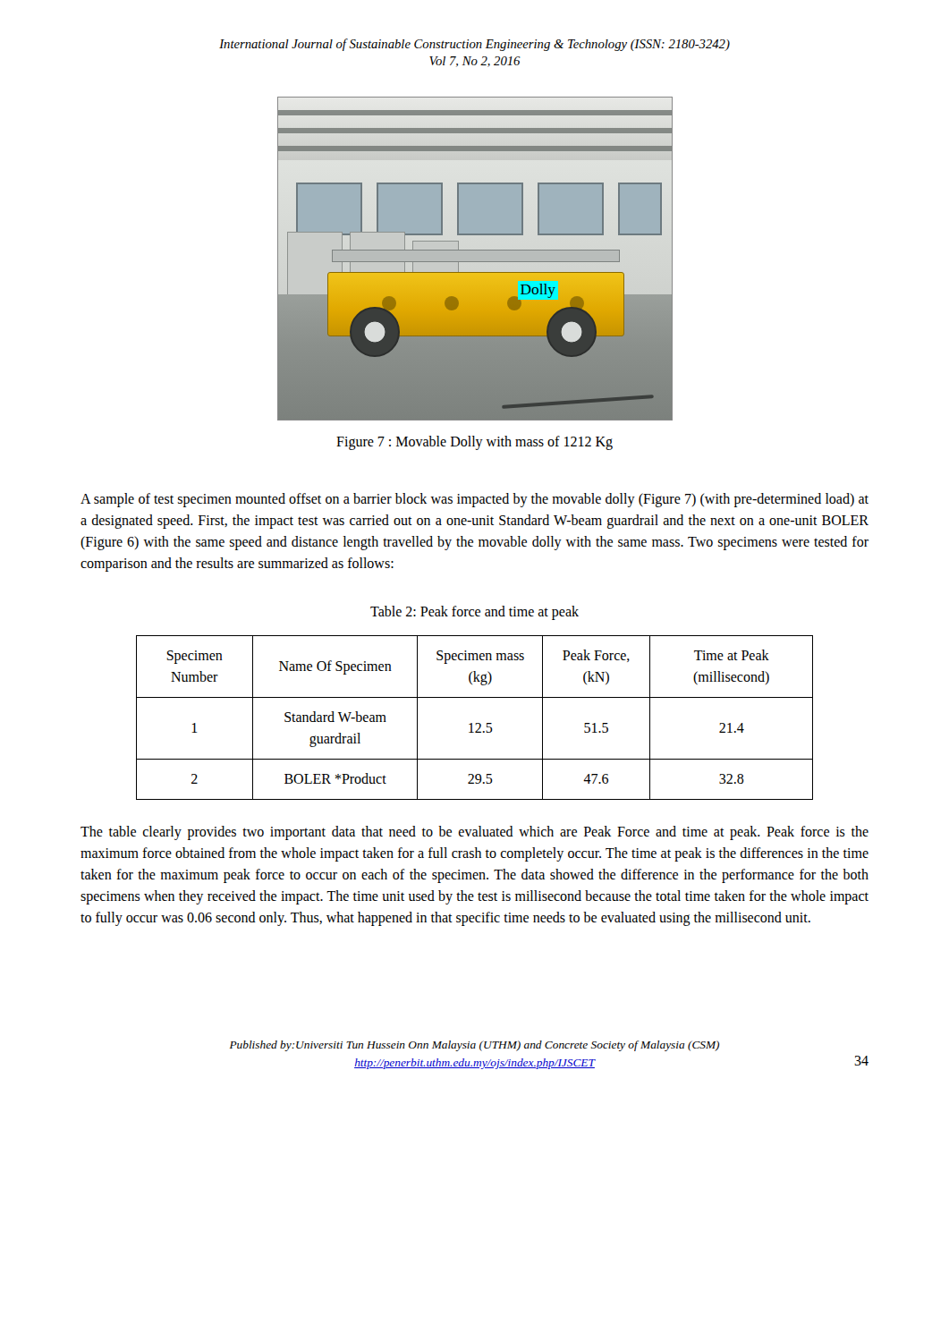International Journal of Sustainable Construction Engineering & Technology (ISSN: 2180-3242)
Vol 7, No 2, 2016
Dolly
Figure 7 : Movable Dolly with mass of 1212 Kg
A sample of test specimen mounted offset on a barrier block was impacted by the movable dolly (Figure 7) (with pre-determined load) at a designated speed. First, the impact test was carried out on a one-unit Standard W-beam guardrail and the next on a one-unit BOLER (Figure 6) with the same speed and distance length travelled by the movable dolly with the same mass. Two specimens were tested for comparison and the results are summarized as follows:
Table 2: Peak force and time at peak
| Specimen Number | Name Of Specimen | Specimen mass (kg) | Peak Force, (kN) | Time at Peak (millisecond) |
| 1 | Standard W-beam guardrail | 12.5 | 51.5 | 21.4 |
| 2 | BOLER *Product | 29.5 | 47.6 | 32.8 |
The table clearly provides two important data that need to be evaluated which are Peak Force and time at peak. Peak force is the maximum force obtained from the whole impact taken for a full crash to completely occur. The time at peak is the differences in the time taken for the maximum peak force to occur on each of the specimen. The data showed the difference in the performance for the both specimens when they received the impact. The time unit used by the test is millisecond because the total time taken for the whole impact to fully occur was 0.06 second only. Thus, what happened in that specific time needs to be evaluated using the millisecond unit.
Published by:Universiti Tun Hussein Onn Malaysia (UTHM) and Concrete Society of Malaysia (CSM)
http://penerbit.uthm.edu.my/ojs/index.php/IJSCET
34